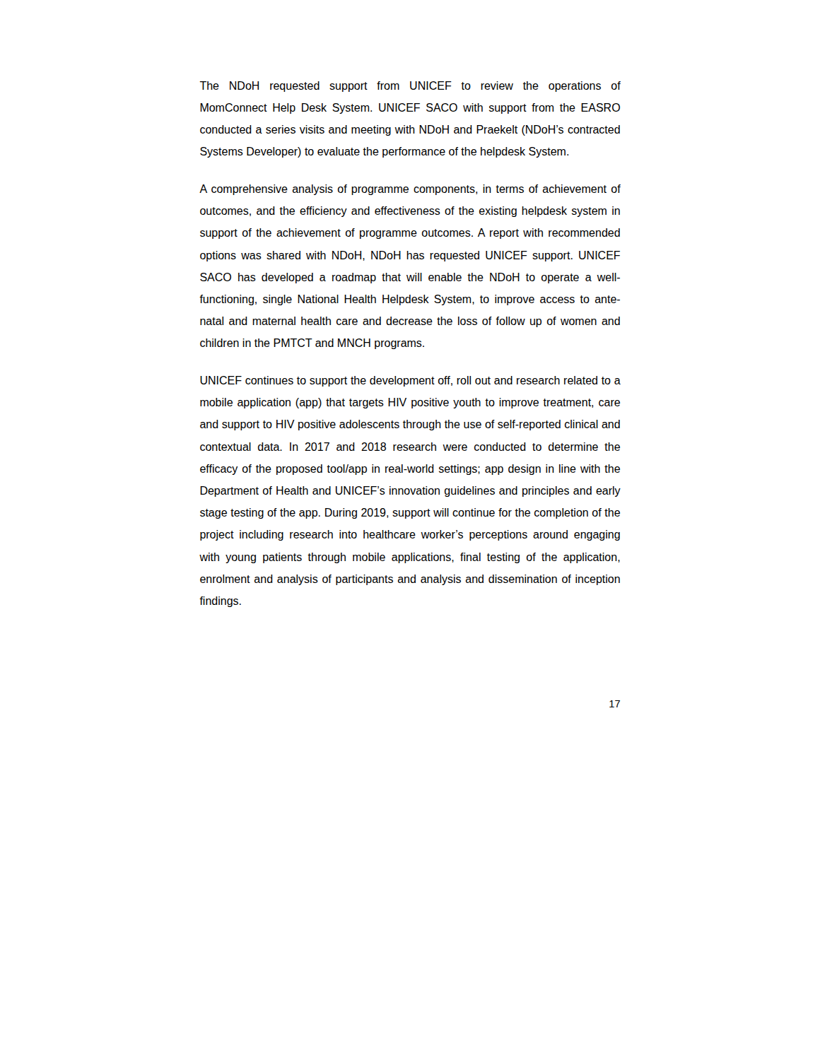The NDoH requested support from UNICEF to review the operations of MomConnect Help Desk System. UNICEF SACO with support from the EASRO conducted a series visits and meeting with NDoH and Praekelt (NDoH’s contracted Systems Developer) to evaluate the performance of the helpdesk System.
A comprehensive analysis of programme components, in terms of achievement of outcomes, and the efficiency and effectiveness of the existing helpdesk system in support of the achievement of programme outcomes. A report with recommended options was shared with NDoH, NDoH has requested UNICEF support. UNICEF SACO has developed a roadmap that will enable the NDoH to operate a well-functioning, single National Health Helpdesk System, to improve access to ante-natal and maternal health care and decrease the loss of follow up of women and children in the PMTCT and MNCH programs.
UNICEF continues to support the development off, roll out and research related to a mobile application (app) that targets HIV positive youth to improve treatment, care and support to HIV positive adolescents through the use of self-reported clinical and contextual data. In 2017 and 2018 research were conducted to determine the efficacy of the proposed tool/app in real-world settings; app design in line with the Department of Health and UNICEF’s innovation guidelines and principles and early stage testing of the app. During 2019, support will continue for the completion of the project including research into healthcare worker’s perceptions around engaging with young patients through mobile applications, final testing of the application, enrolment and analysis of participants and analysis and dissemination of inception findings.
17